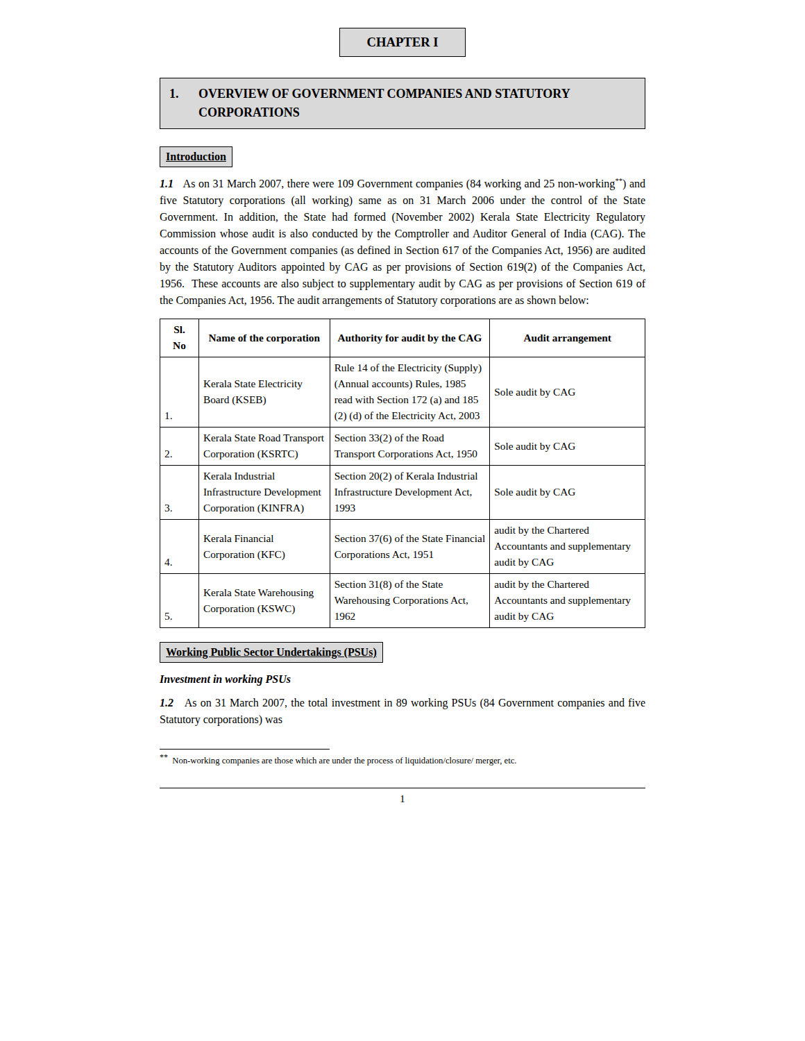CHAPTER I
| 1. | OVERVIEW OF GOVERNMENT COMPANIES AND STATUTORY CORPORATIONS |
Introduction
1.1 As on 31 March 2007, there were 109 Government companies (84 working and 25 non-working**) and five Statutory corporations (all working) same as on 31 March 2006 under the control of the State Government. In addition, the State had formed (November 2002) Kerala State Electricity Regulatory Commission whose audit is also conducted by the Comptroller and Auditor General of India (CAG). The accounts of the Government companies (as defined in Section 617 of the Companies Act, 1956) are audited by the Statutory Auditors appointed by CAG as per provisions of Section 619(2) of the Companies Act, 1956. These accounts are also subject to supplementary audit by CAG as per provisions of Section 619 of the Companies Act, 1956. The audit arrangements of Statutory corporations are as shown below:
| Sl. No | Name of the corporation | Authority for audit by the CAG | Audit arrangement |
| --- | --- | --- | --- |
| 1. | Kerala State Electricity Board (KSEB) | Rule 14 of the Electricity (Supply) (Annual accounts) Rules, 1985 read with Section 172 (a) and 185 (2) (d) of the Electricity Act, 2003 | Sole audit by CAG |
| 2. | Kerala State Road Transport Corporation (KSRTC) | Section 33(2) of the Road Transport Corporations Act, 1950 | Sole audit by CAG |
| 3. | Kerala Industrial Infrastructure Development Corporation (KINFRA) | Section 20(2) of Kerala Industrial Infrastructure Development Act, 1993 | Sole audit by CAG |
| 4. | Kerala Financial Corporation (KFC) | Section 37(6) of the State Financial Corporations Act, 1951 | audit by the Chartered Accountants and supplementary audit by CAG |
| 5. | Kerala State Warehousing Corporation (KSWC) | Section 31(8) of the State Warehousing Corporations Act, 1962 | audit by the Chartered Accountants and supplementary audit by CAG |
Working Public Sector Undertakings (PSUs)
Investment in working PSUs
1.2 As on 31 March 2007, the total investment in 89 working PSUs (84 Government companies and five Statutory corporations) was
** Non-working companies are those which are under the process of liquidation/closure/ merger, etc.
1